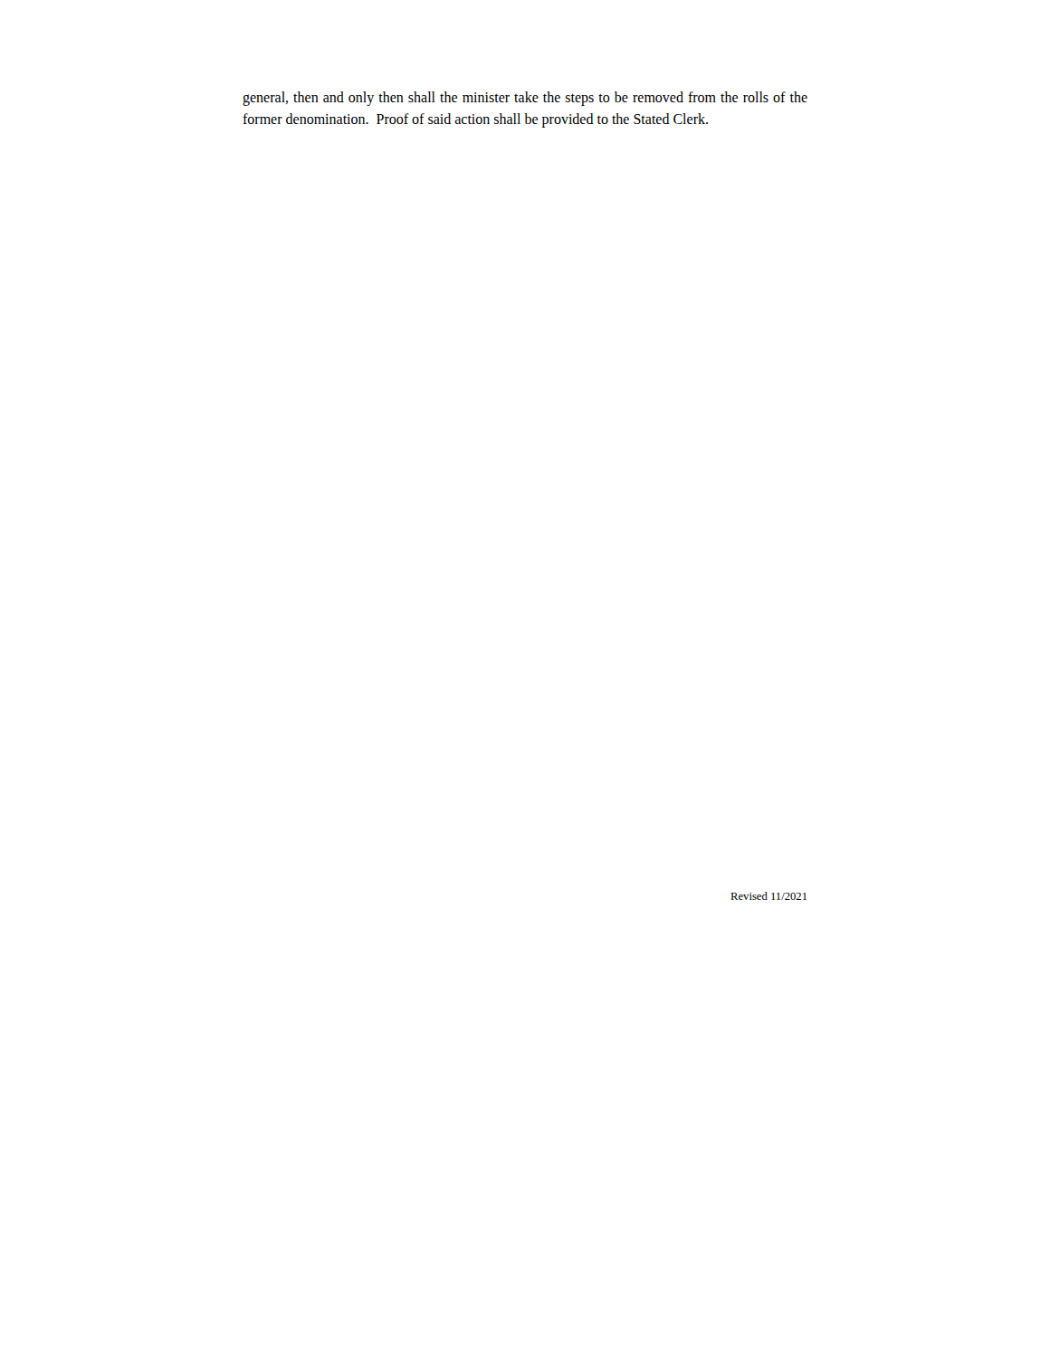general, then and only then shall the minister take the steps to be removed from the rolls of the former denomination. Proof of said action shall be provided to the Stated Clerk.
Revised 11/2021